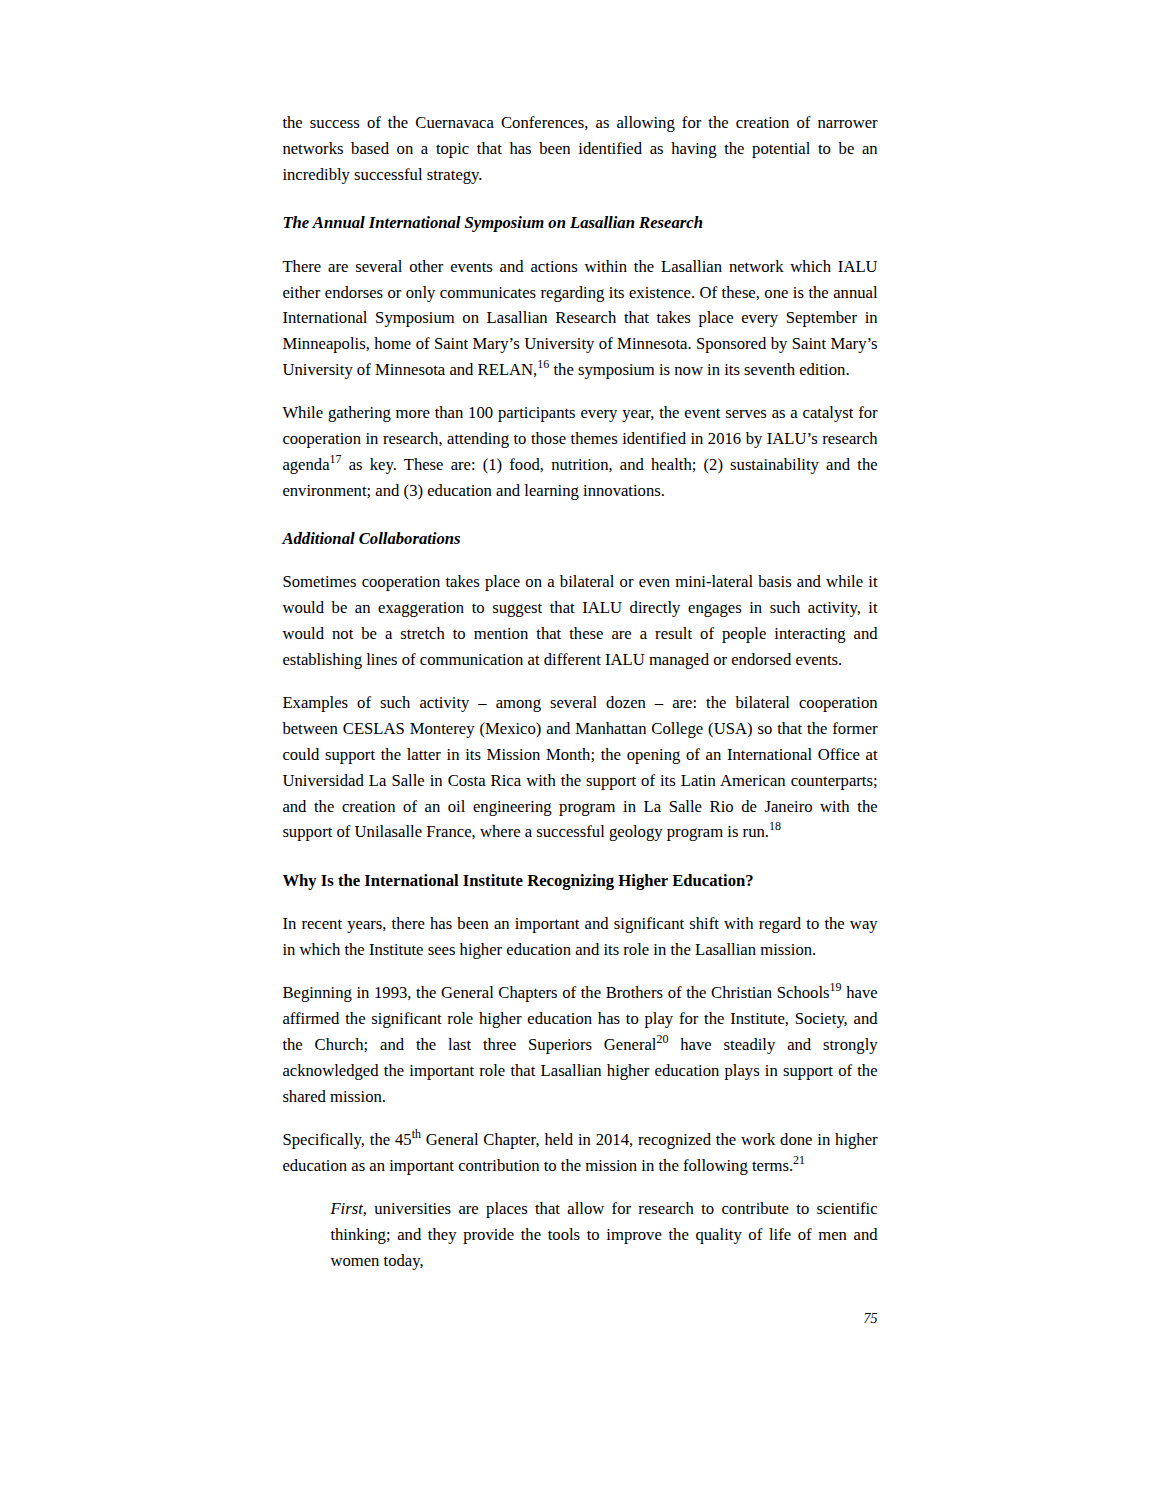the success of the Cuernavaca Conferences, as allowing for the creation of narrower networks based on a topic that has been identified as having the potential to be an incredibly successful strategy.
The Annual International Symposium on Lasallian Research
There are several other events and actions within the Lasallian network which IALU either endorses or only communicates regarding its existence. Of these, one is the annual International Symposium on Lasallian Research that takes place every September in Minneapolis, home of Saint Mary’s University of Minnesota. Sponsored by Saint Mary’s University of Minnesota and RELAN,16 the symposium is now in its seventh edition.
While gathering more than 100 participants every year, the event serves as a catalyst for cooperation in research, attending to those themes identified in 2016 by IALU’s research agenda17 as key. These are: (1) food, nutrition, and health; (2) sustainability and the environment; and (3) education and learning innovations.
Additional Collaborations
Sometimes cooperation takes place on a bilateral or even mini-lateral basis and while it would be an exaggeration to suggest that IALU directly engages in such activity, it would not be a stretch to mention that these are a result of people interacting and establishing lines of communication at different IALU managed or endorsed events.
Examples of such activity – among several dozen – are: the bilateral cooperation between CESLAS Monterey (Mexico) and Manhattan College (USA) so that the former could support the latter in its Mission Month; the opening of an International Office at Universidad La Salle in Costa Rica with the support of its Latin American counterparts; and the creation of an oil engineering program in La Salle Rio de Janeiro with the support of Unilasalle France, where a successful geology program is run.18
Why Is the International Institute Recognizing Higher Education?
In recent years, there has been an important and significant shift with regard to the way in which the Institute sees higher education and its role in the Lasallian mission.
Beginning in 1993, the General Chapters of the Brothers of the Christian Schools19 have affirmed the significant role higher education has to play for the Institute, Society, and the Church; and the last three Superiors General20 have steadily and strongly acknowledged the important role that Lasallian higher education plays in support of the shared mission.
Specifically, the 45th General Chapter, held in 2014, recognized the work done in higher education as an important contribution to the mission in the following terms.21
First, universities are places that allow for research to contribute to scientific thinking; and they provide the tools to improve the quality of life of men and women today,
75